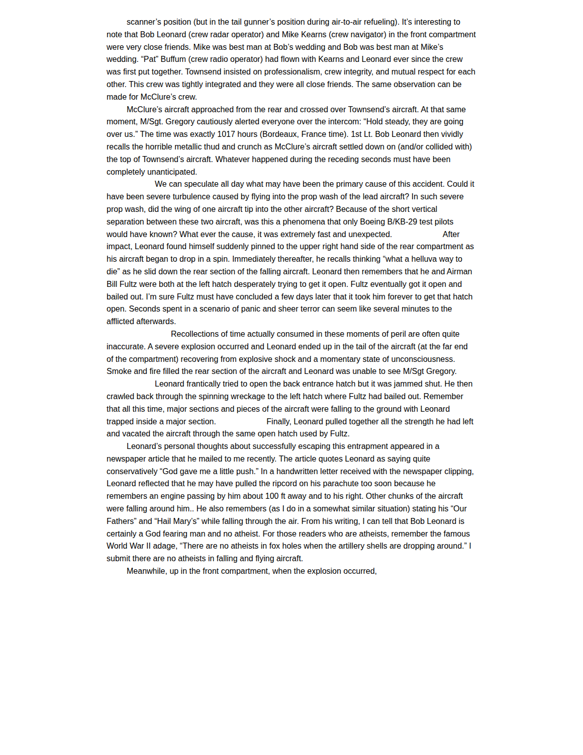scanner’s position (but in the tail gunner’s position during air-to-air refueling). It’s interesting to note that Bob Leonard (crew radar operator) and Mike Kearns (crew navigator) in the front compartment were very close friends. Mike was best man at Bob’s wedding and Bob was best man at Mike’s wedding. “Pat” Buffum (crew radio operator) had flown with Kearns and Leonard ever since the crew was first put together. Townsend insisted on professionalism, crew integrity, and mutual respect for each other. This crew was tightly integrated and they were all close friends. The same observation can be made for McClure’s crew.
McClure’s aircraft approached from the rear and crossed over Townsend’s aircraft. At that same moment, M/Sgt. Gregory cautiously alerted everyone over the intercom: “Hold steady, they are going over us.” The time was exactly 1017 hours (Bordeaux, France time). 1st Lt. Bob Leonard then vividly recalls the horrible metallic thud and crunch as McClure’s aircraft settled down on (and/or collided with) the top of Townsend’s aircraft. Whatever happened during the receding seconds must have been completely unanticipated.
We can speculate all day what may have been the primary cause of this accident. Could it have been severe turbulence caused by flying into the prop wash of the lead aircraft? In such severe prop wash, did the wing of one aircraft tip into the other aircraft? Because of the short vertical separation between these two aircraft, was this a phenomena that only Boeing B/KB-29 test pilots would have known? What ever the cause, it was extremely fast and unexpected. After impact, Leonard found himself suddenly pinned to the upper right hand side of the rear compartment as his aircraft began to drop in a spin. Immediately thereafter, he recalls thinking “what a helluva way to die” as he slid down the rear section of the falling aircraft. Leonard then remembers that he and Airman Bill Fultz were both at the left hatch desperately trying to get it open. Fultz eventually got it open and bailed out. I’m sure Fultz must have concluded a few days later that it took him forever to get that hatch open. Seconds spent in a scenario of panic and sheer terror can seem like several minutes to the afflicted afterwards.
Recollections of time actually consumed in these moments of peril are often quite inaccurate. A severe explosion occurred and Leonard ended up in the tail of the aircraft (at the far end of the compartment) recovering from explosive shock and a momentary state of unconsciousness. Smoke and fire filled the rear section of the aircraft and Leonard was unable to see M/Sgt Gregory. Leonard frantically tried to open the back entrance hatch but it was jammed shut. He then crawled back through the spinning wreckage to the left hatch where Fultz had bailed out. Remember that all this time, major sections and pieces of the aircraft were falling to the ground with Leonard trapped inside a major section. Finally, Leonard pulled together all the strength he had left and vacated the aircraft through the same open hatch used by Fultz.
Leonard’s personal thoughts about successfully escaping this entrapment appeared in a newspaper article that he mailed to me recently. The article quotes Leonard as saying quite conservatively “God gave me a little push.” In a handwritten letter received with the newspaper clipping, Leonard reflected that he may have pulled the ripcord on his parachute too soon because he remembers an engine passing by him about 100 ft away and to his right. Other chunks of the aircraft were falling around him.. He also remembers (as I do in a somewhat similar situation) stating his “Our Fathers” and “Hail Mary’s” while falling through the air. From his writing, I can tell that Bob Leonard is certainly a God fearing man and no atheist. For those readers who are atheists, remember the famous World War II adage, “There are no atheists in fox holes when the artillery shells are dropping around.” I submit there are no atheists in falling and flying aircraft.
Meanwhile, up in the front compartment, when the explosion occurred,